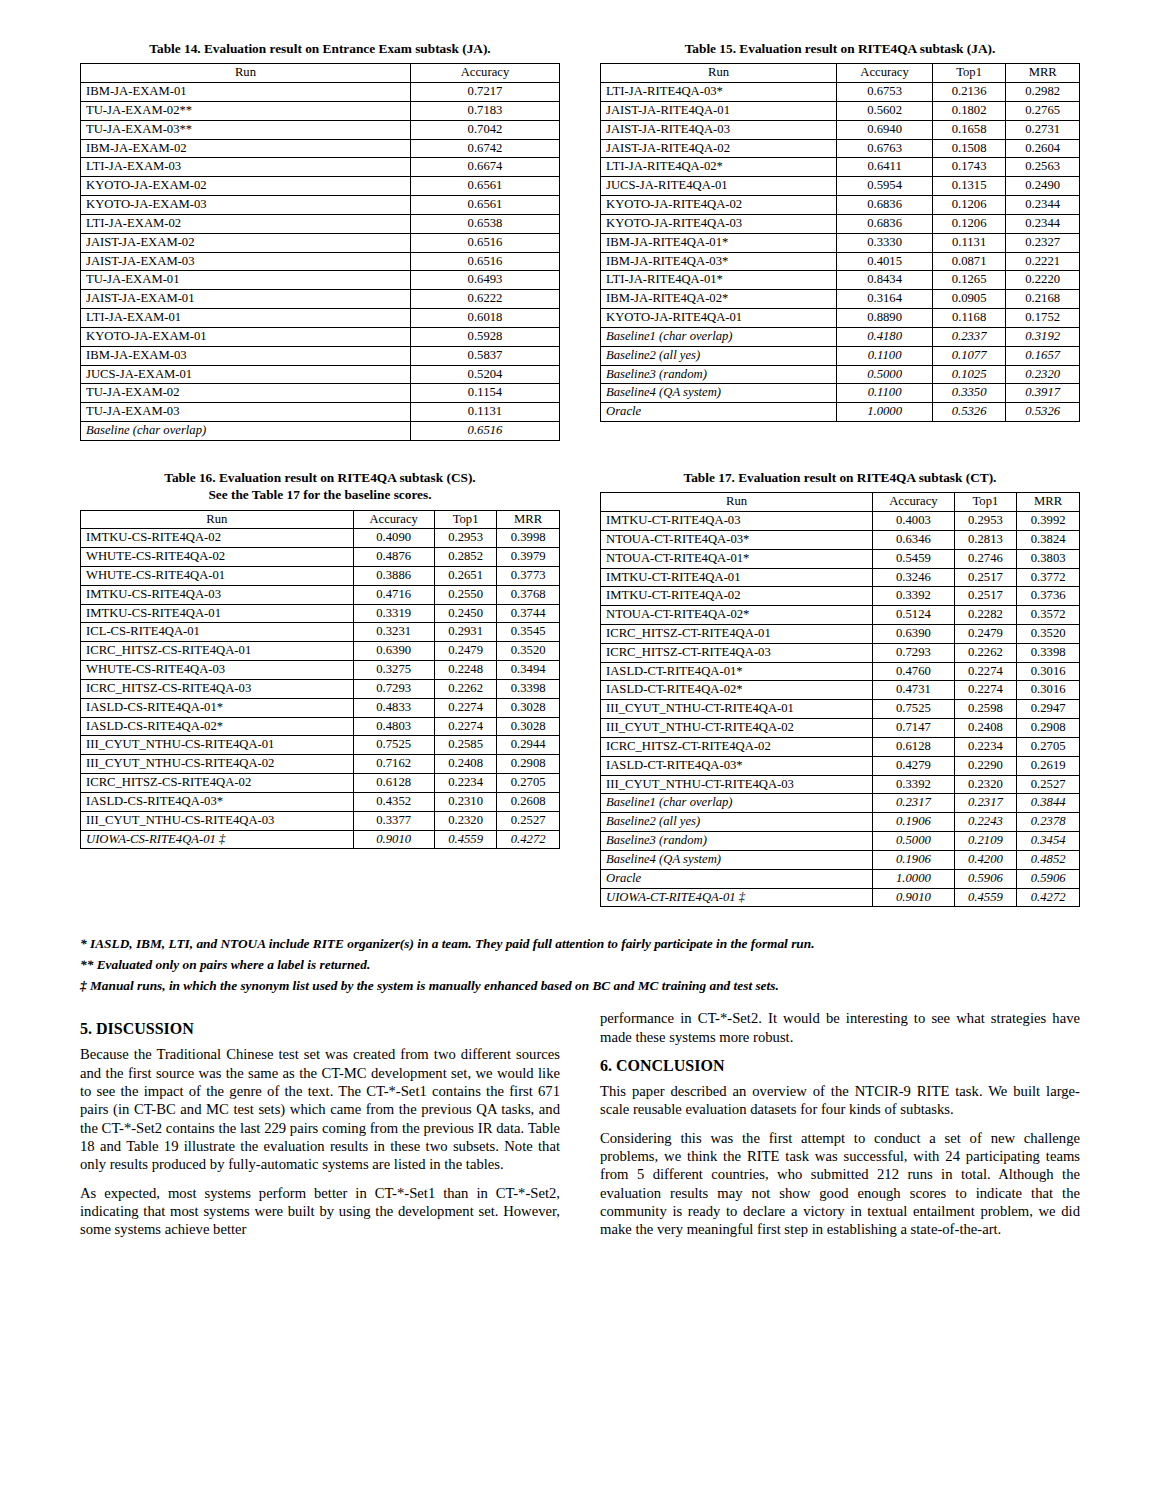Table 14. Evaluation result on Entrance Exam subtask (JA).
| Run | Accuracy |
| --- | --- |
| IBM-JA-EXAM-01 | 0.7217 |
| TU-JA-EXAM-02** | 0.7183 |
| TU-JA-EXAM-03** | 0.7042 |
| IBM-JA-EXAM-02 | 0.6742 |
| LTI-JA-EXAM-03 | 0.6674 |
| KYOTO-JA-EXAM-02 | 0.6561 |
| KYOTO-JA-EXAM-03 | 0.6561 |
| LTI-JA-EXAM-02 | 0.6538 |
| JAIST-JA-EXAM-02 | 0.6516 |
| JAIST-JA-EXAM-03 | 0.6516 |
| TU-JA-EXAM-01 | 0.6493 |
| JAIST-JA-EXAM-01 | 0.6222 |
| LTI-JA-EXAM-01 | 0.6018 |
| KYOTO-JA-EXAM-01 | 0.5928 |
| IBM-JA-EXAM-03 | 0.5837 |
| JUCS-JA-EXAM-01 | 0.5204 |
| TU-JA-EXAM-02 | 0.1154 |
| TU-JA-EXAM-03 | 0.1131 |
| Baseline (char overlap) | 0.6516 |
Table 15. Evaluation result on RITE4QA subtask (JA).
| Run | Accuracy | Top1 | MRR |
| --- | --- | --- | --- |
| LTI-JA-RITE4QA-03* | 0.6753 | 0.2136 | 0.2982 |
| JAIST-JA-RITE4QA-01 | 0.5602 | 0.1802 | 0.2765 |
| JAIST-JA-RITE4QA-03 | 0.6940 | 0.1658 | 0.2731 |
| JAIST-JA-RITE4QA-02 | 0.6763 | 0.1508 | 0.2604 |
| LTI-JA-RITE4QA-02* | 0.6411 | 0.1743 | 0.2563 |
| JUCS-JA-RITE4QA-01 | 0.5954 | 0.1315 | 0.2490 |
| KYOTO-JA-RITE4QA-02 | 0.6836 | 0.1206 | 0.2344 |
| KYOTO-JA-RITE4QA-03 | 0.6836 | 0.1206 | 0.2344 |
| IBM-JA-RITE4QA-01* | 0.3330 | 0.1131 | 0.2327 |
| IBM-JA-RITE4QA-03* | 0.4015 | 0.0871 | 0.2221 |
| LTI-JA-RITE4QA-01* | 0.8434 | 0.1265 | 0.2220 |
| IBM-JA-RITE4QA-02* | 0.3164 | 0.0905 | 0.2168 |
| KYOTO-JA-RITE4QA-01 | 0.8890 | 0.1168 | 0.1752 |
| Baseline1 (char overlap) | 0.4180 | 0.2337 | 0.3192 |
| Baseline2 (all yes) | 0.1100 | 0.1077 | 0.1657 |
| Baseline3 (random) | 0.5000 | 0.1025 | 0.2320 |
| Baseline4 (QA system) | 0.1100 | 0.3350 | 0.3917 |
| Oracle | 1.0000 | 0.5326 | 0.5326 |
Table 16. Evaluation result on RITE4QA subtask (CS).
See the Table 17 for the baseline scores.
| Run | Accuracy | Top1 | MRR |
| --- | --- | --- | --- |
| IMTKU-CS-RITE4QA-02 | 0.4090 | 0.2953 | 0.3998 |
| WHUTE-CS-RITE4QA-02 | 0.4876 | 0.2852 | 0.3979 |
| WHUTE-CS-RITE4QA-01 | 0.3886 | 0.2651 | 0.3773 |
| IMTKU-CS-RITE4QA-03 | 0.4716 | 0.2550 | 0.3768 |
| IMTKU-CS-RITE4QA-01 | 0.3319 | 0.2450 | 0.3744 |
| ICL-CS-RITE4QA-01 | 0.3231 | 0.2931 | 0.3545 |
| ICRC_HITSZ-CS-RITE4QA-01 | 0.6390 | 0.2479 | 0.3520 |
| WHUTE-CS-RITE4QA-03 | 0.3275 | 0.2248 | 0.3494 |
| ICRC_HITSZ-CS-RITE4QA-03 | 0.7293 | 0.2262 | 0.3398 |
| IASLD-CS-RITE4QA-01* | 0.4833 | 0.2274 | 0.3028 |
| IASLD-CS-RITE4QA-02* | 0.4803 | 0.2274 | 0.3028 |
| III_CYUT_NTHU-CS-RITE4QA-01 | 0.7525 | 0.2585 | 0.2944 |
| III_CYUT_NTHU-CS-RITE4QA-02 | 0.7162 | 0.2408 | 0.2908 |
| ICRC_HITSZ-CS-RITE4QA-02 | 0.6128 | 0.2234 | 0.2705 |
| IASLD-CS-RITE4QA-03* | 0.4352 | 0.2310 | 0.2608 |
| III_CYUT_NTHU-CS-RITE4QA-03 | 0.3377 | 0.2320 | 0.2527 |
| UIOWA-CS-RITE4QA-01 ‡ | 0.9010 | 0.4559 | 0.4272 |
Table 17. Evaluation result on RITE4QA subtask (CT).
| Run | Accuracy | Top1 | MRR |
| --- | --- | --- | --- |
| IMTKU-CT-RITE4QA-03 | 0.4003 | 0.2953 | 0.3992 |
| NTOUA-CT-RITE4QA-03* | 0.6346 | 0.2813 | 0.3824 |
| NTOUA-CT-RITE4QA-01* | 0.5459 | 0.2746 | 0.3803 |
| IMTKU-CT-RITE4QA-01 | 0.3246 | 0.2517 | 0.3772 |
| IMTKU-CT-RITE4QA-02 | 0.3392 | 0.2517 | 0.3736 |
| NTOUA-CT-RITE4QA-02* | 0.5124 | 0.2282 | 0.3572 |
| ICRC_HITSZ-CT-RITE4QA-01 | 0.6390 | 0.2479 | 0.3520 |
| ICRC_HITSZ-CT-RITE4QA-03 | 0.7293 | 0.2262 | 0.3398 |
| IASLD-CT-RITE4QA-01* | 0.4760 | 0.2274 | 0.3016 |
| IASLD-CT-RITE4QA-02* | 0.4731 | 0.2274 | 0.3016 |
| III_CYUT_NTHU-CT-RITE4QA-01 | 0.7525 | 0.2598 | 0.2947 |
| III_CYUT_NTHU-CT-RITE4QA-02 | 0.7147 | 0.2408 | 0.2908 |
| ICRC_HITSZ-CT-RITE4QA-02 | 0.6128 | 0.2234 | 0.2705 |
| IASLD-CT-RITE4QA-03* | 0.4279 | 0.2290 | 0.2619 |
| III_CYUT_NTHU-CT-RITE4QA-03 | 0.3392 | 0.2320 | 0.2527 |
| Baseline1 (char overlap) | 0.2317 | 0.2317 | 0.3844 |
| Baseline2 (all yes) | 0.1906 | 0.2243 | 0.2378 |
| Baseline3 (random) | 0.5000 | 0.2109 | 0.3454 |
| Baseline4 (QA system) | 0.1906 | 0.4200 | 0.4852 |
| Oracle | 1.0000 | 0.5906 | 0.5906 |
| UIOWA-CT-RITE4QA-01 ‡ | 0.9010 | 0.4559 | 0.4272 |
* IASLD, IBM, LTI, and NTOUA include RITE organizer(s) in a team. They paid full attention to fairly participate in the formal run.
** Evaluated only on pairs where a label is returned.
‡ Manual runs, in which the synonym list used by the system is manually enhanced based on BC and MC training and test sets.
5. DISCUSSION
Because the Traditional Chinese test set was created from two different sources and the first source was the same as the CT-MC development set, we would like to see the impact of the genre of the text. The CT-*-Set1 contains the first 671 pairs (in CT-BC and MC test sets) which came from the previous QA tasks, and the CT-*-Set2 contains the last 229 pairs coming from the previous IR data. Table 18 and Table 19 illustrate the evaluation results in these two subsets. Note that only results produced by fully-automatic systems are listed in the tables.
As expected, most systems perform better in CT-*-Set1 than in CT-*-Set2, indicating that most systems were built by using the development set. However, some systems achieve better
performance in CT-*-Set2. It would be interesting to see what strategies have made these systems more robust.
6. CONCLUSION
This paper described an overview of the NTCIR-9 RITE task. We built large-scale reusable evaluation datasets for four kinds of subtasks.
Considering this was the first attempt to conduct a set of new challenge problems, we think the RITE task was successful, with 24 participating teams from 5 different countries, who submitted 212 runs in total. Although the evaluation results may not show good enough scores to indicate that the community is ready to declare a victory in textual entailment problem, we did make the very meaningful first step in establishing a state-of-the-art.